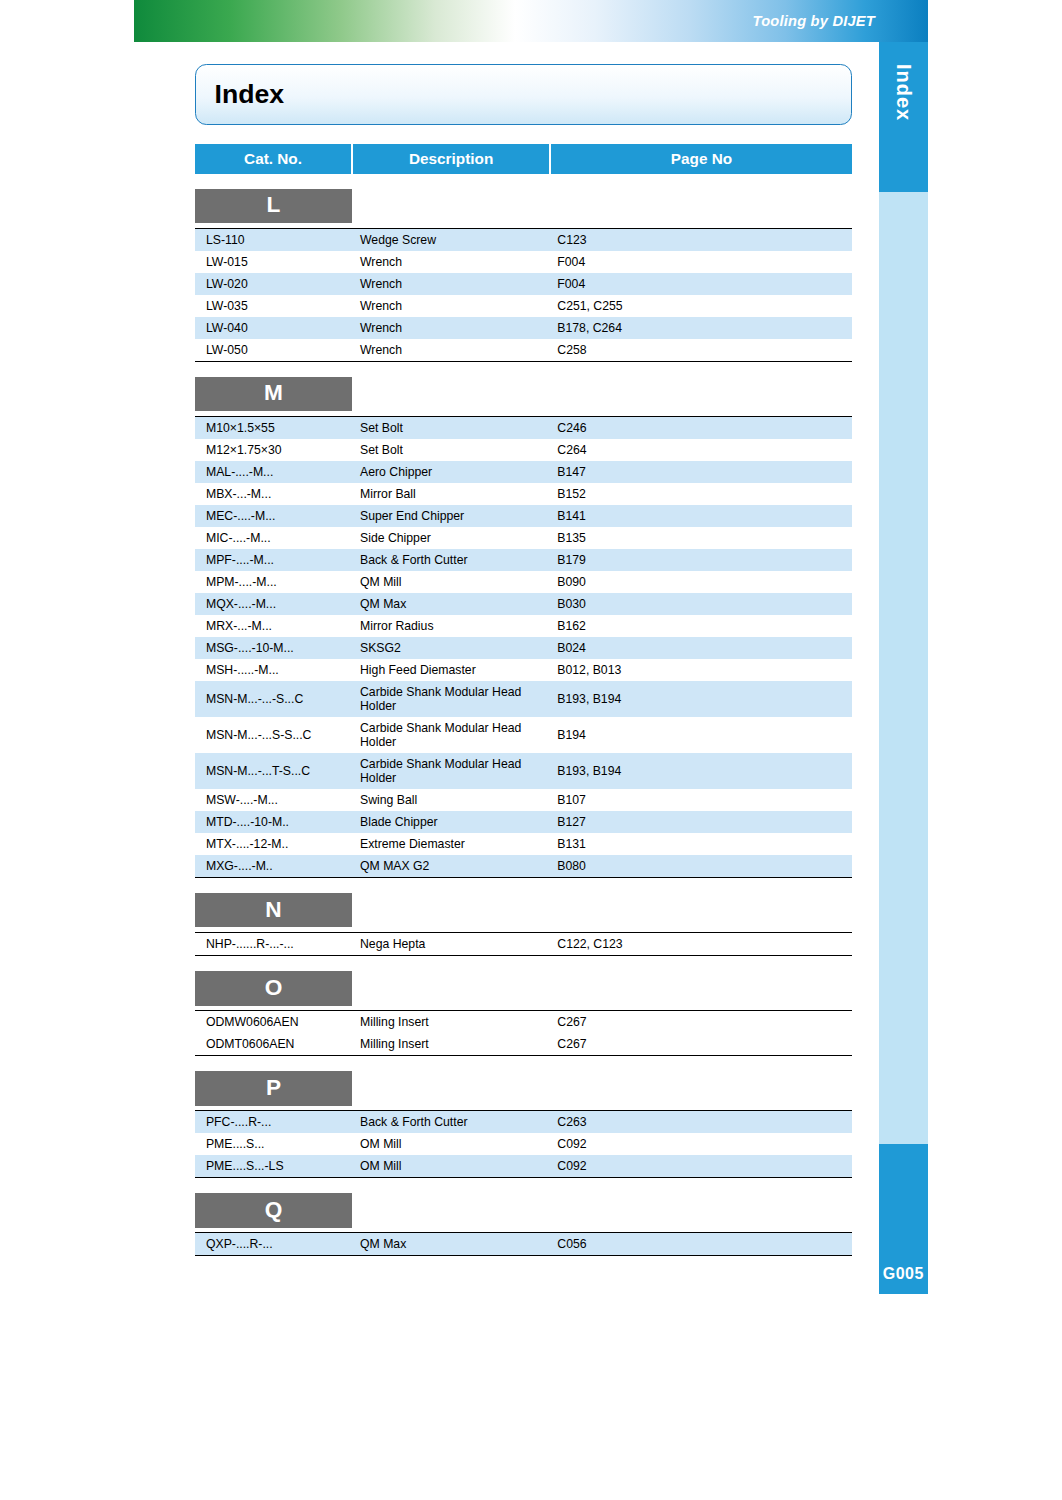Tooling by DIJET
Index
G005
Index
| Cat. No. | Description | Page No |
L
| LS-110 | Wedge Screw | C123 |
| LW-015 | Wrench | F004 |
| LW-020 | Wrench | F004 |
| LW-035 | Wrench | C251, C255 |
| LW-040 | Wrench | B178, C264 |
| LW-050 | Wrench | C258 |
M
| M10×1.5×55 | Set Bolt | C246 |
| M12×1.75×30 | Set Bolt | C264 |
| MAL-....-M... | Aero Chipper | B147 |
| MBX-...-M... | Mirror Ball | B152 |
| MEC-....-M... | Super End Chipper | B141 |
| MIC-....-M... | Side Chipper | B135 |
| MPF-....-M... | Back & Forth Cutter | B179 |
| MPM-....-M... | QM Mill | B090 |
| MQX-....-M... | QM Max | B030 |
| MRX-...-M... | Mirror Radius | B162 |
| MSG-....-10-M... | SKSG2 | B024 |
| MSH-.....-M... | High Feed Diemaster | B012, B013 |
| MSN-M...-...-S...C | Carbide Shank Modular Head Holder | B193, B194 |
| MSN-M...-...S-S...C | Carbide Shank Modular Head Holder | B194 |
| MSN-M...-...T-S...C | Carbide Shank Modular Head Holder | B193, B194 |
| MSW-....-M... | Swing Ball | B107 |
| MTD-....-10-M.. | Blade Chipper | B127 |
| MTX-....-12-M.. | Extreme Diemaster | B131 |
| MXG-....-M.. | QM MAX G2 | B080 |
N
| NHP-......R-...-... | Nega Hepta | C122, C123 |
O
| ODMW0606AEN | Milling Insert | C267 |
| ODMT0606AEN | Milling Insert | C267 |
P
| PFC-....R-... | Back & Forth Cutter | C263 |
| PME....S... | OM Mill | C092 |
| PME....S...-LS | OM Mill | C092 |
Q
| QXP-....R-... | QM Max | C056 |